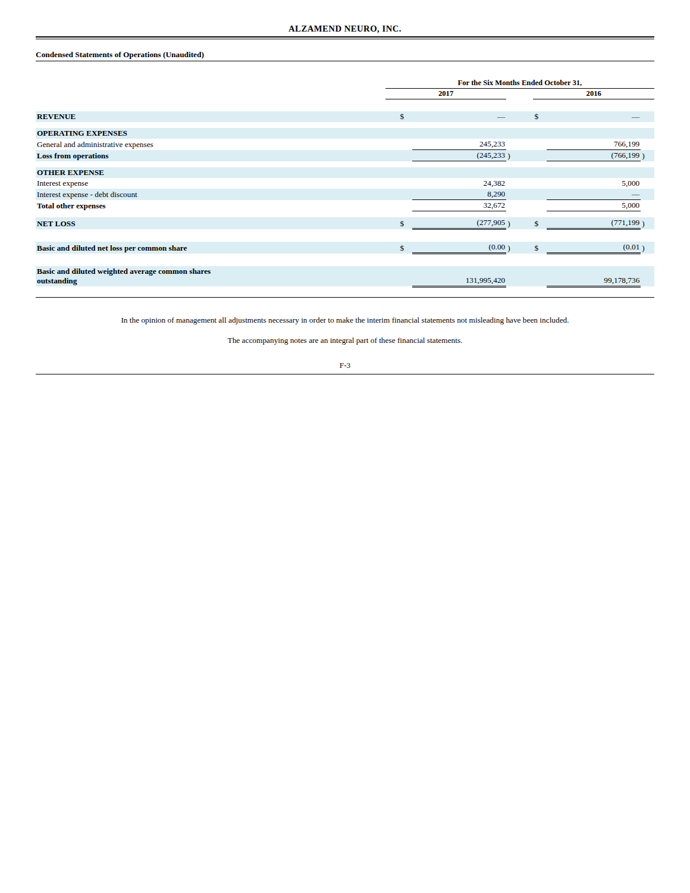ALZAMEND NEURO, INC.
Condensed Statements of Operations (Unaudited)
| | For the Six Months Ended October 31, |
| | 2017 | | | 2016 |
| REVENUE | | $ | — | | | $ | — | |
| OPERATING EXPENSES | | | | | | | | |
| General and administrative expenses | | | 245,233 | | | | 766,199 | |
| Loss from operations | | | (245,233 | ) | | | (766,199 | ) |
| OTHER EXPENSE | | | | | | | | |
| Interest expense | | | 24,382 | | | | 5,000 | |
| Interest expense - debt discount | | | 8,290 | | | | — | |
| Total other expenses | | | 32,672 | | | | 5,000 | |
| NET LOSS | | $ | (277,905 | ) | | $ | (771,199 | ) |
| Basic and diluted net loss per common share | | $ | (0.00 | ) | | $ | (0.01 | ) |
| Basic and diluted weighted average common shares outstanding | | | 131,995,420 | | | | 99,178,736 | |
In the opinion of management all adjustments necessary in order to make the interim financial statements not misleading have been included.
The accompanying notes are an integral part of these financial statements.
F-3